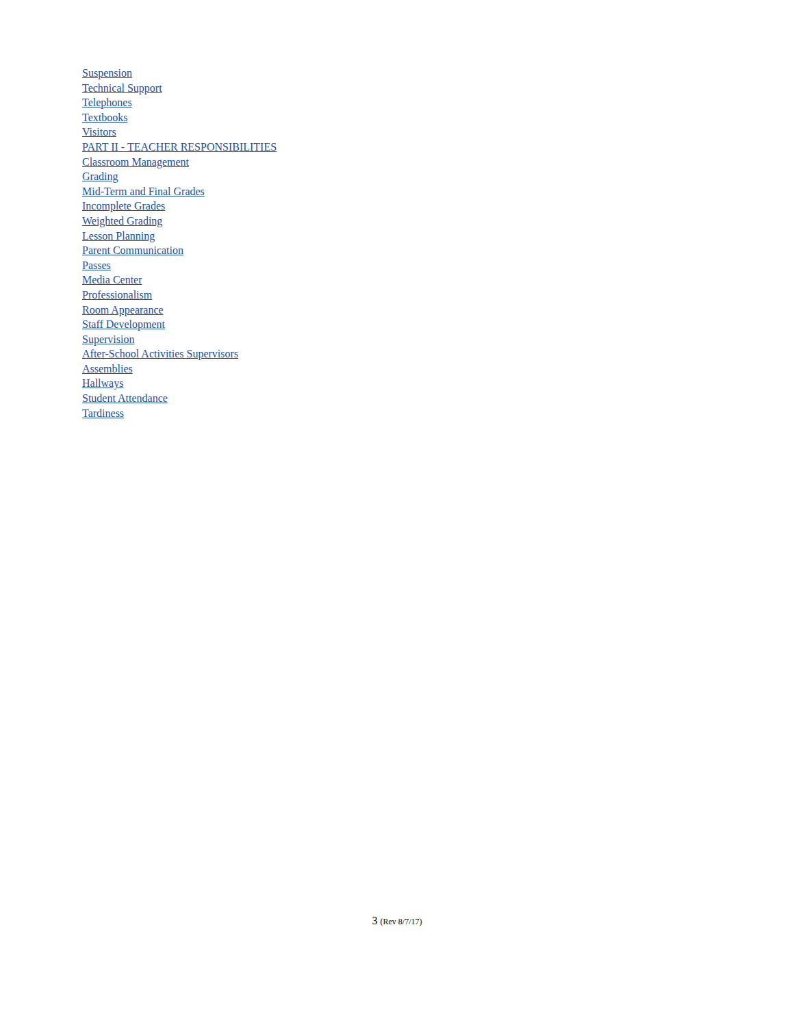Suspension
Technical Support
Telephones
Textbooks
Visitors
PART II - TEACHER RESPONSIBILITIES
Classroom Management
Grading
Mid-Term and Final Grades
Incomplete Grades
Weighted Grading
Lesson Planning
Parent Communication
Passes
Media Center
Professionalism
Room Appearance
Staff Development
Supervision
After-School Activities Supervisors
Assemblies
Hallways
Student Attendance
Tardiness
3 (Rev 8/7/17)